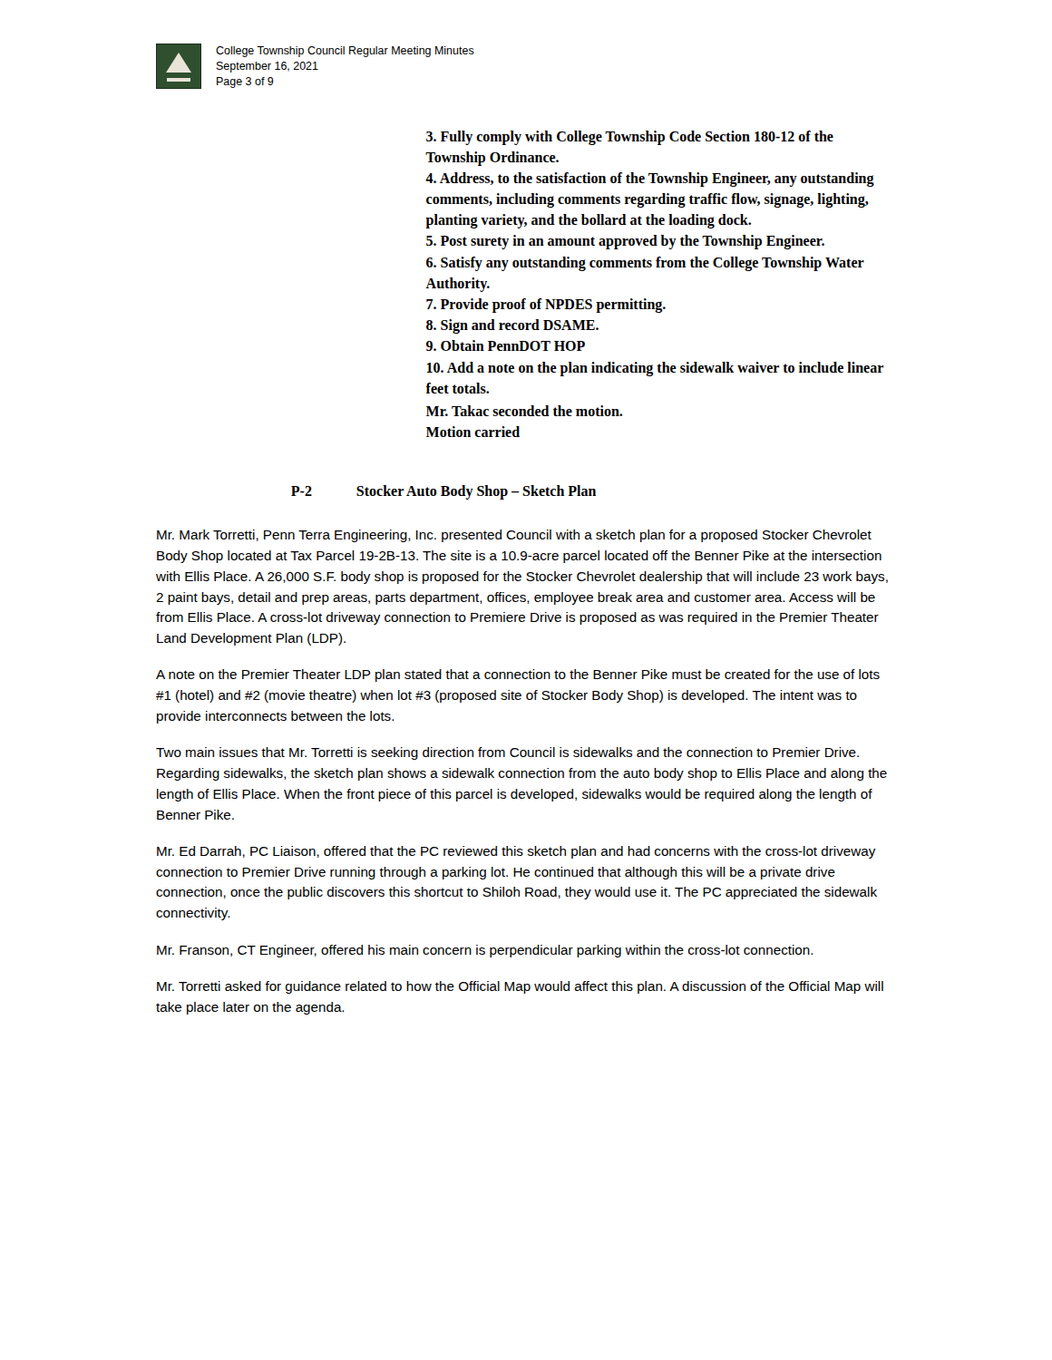College Township Council Regular Meeting Minutes
September 16, 2021
Page 3 of 9
3. Fully comply with College Township Code Section 180-12 of the Township Ordinance.
4. Address, to the satisfaction of the Township Engineer, any outstanding comments, including comments regarding traffic flow, signage, lighting, planting variety, and the bollard at the loading dock.
5. Post surety in an amount approved by the Township Engineer.
6. Satisfy any outstanding comments from the College Township Water Authority.
7. Provide proof of NPDES permitting.
8. Sign and record DSAME.
9. Obtain PennDOT HOP
10. Add a note on the plan indicating the sidewalk waiver to include linear feet totals.
Mr. Takac seconded the motion.
Motion carried
P-2 Stocker Auto Body Shop – Sketch Plan
Mr. Mark Torretti, Penn Terra Engineering, Inc. presented Council with a sketch plan for a proposed Stocker Chevrolet Body Shop located at Tax Parcel 19-2B-13. The site is a 10.9-acre parcel located off the Benner Pike at the intersection with Ellis Place. A 26,000 S.F. body shop is proposed for the Stocker Chevrolet dealership that will include 23 work bays, 2 paint bays, detail and prep areas, parts department, offices, employee break area and customer area. Access will be from Ellis Place. A cross-lot driveway connection to Premiere Drive is proposed as was required in the Premier Theater Land Development Plan (LDP).
A note on the Premier Theater LDP plan stated that a connection to the Benner Pike must be created for the use of lots #1 (hotel) and #2 (movie theatre) when lot #3 (proposed site of Stocker Body Shop) is developed. The intent was to provide interconnects between the lots.
Two main issues that Mr. Torretti is seeking direction from Council is sidewalks and the connection to Premier Drive. Regarding sidewalks, the sketch plan shows a sidewalk connection from the auto body shop to Ellis Place and along the length of Ellis Place. When the front piece of this parcel is developed, sidewalks would be required along the length of Benner Pike.
Mr. Ed Darrah, PC Liaison, offered that the PC reviewed this sketch plan and had concerns with the cross-lot driveway connection to Premier Drive running through a parking lot. He continued that although this will be a private drive connection, once the public discovers this shortcut to Shiloh Road, they would use it. The PC appreciated the sidewalk connectivity.
Mr. Franson, CT Engineer, offered his main concern is perpendicular parking within the cross-lot connection.
Mr. Torretti asked for guidance related to how the Official Map would affect this plan. A discussion of the Official Map will take place later on the agenda.